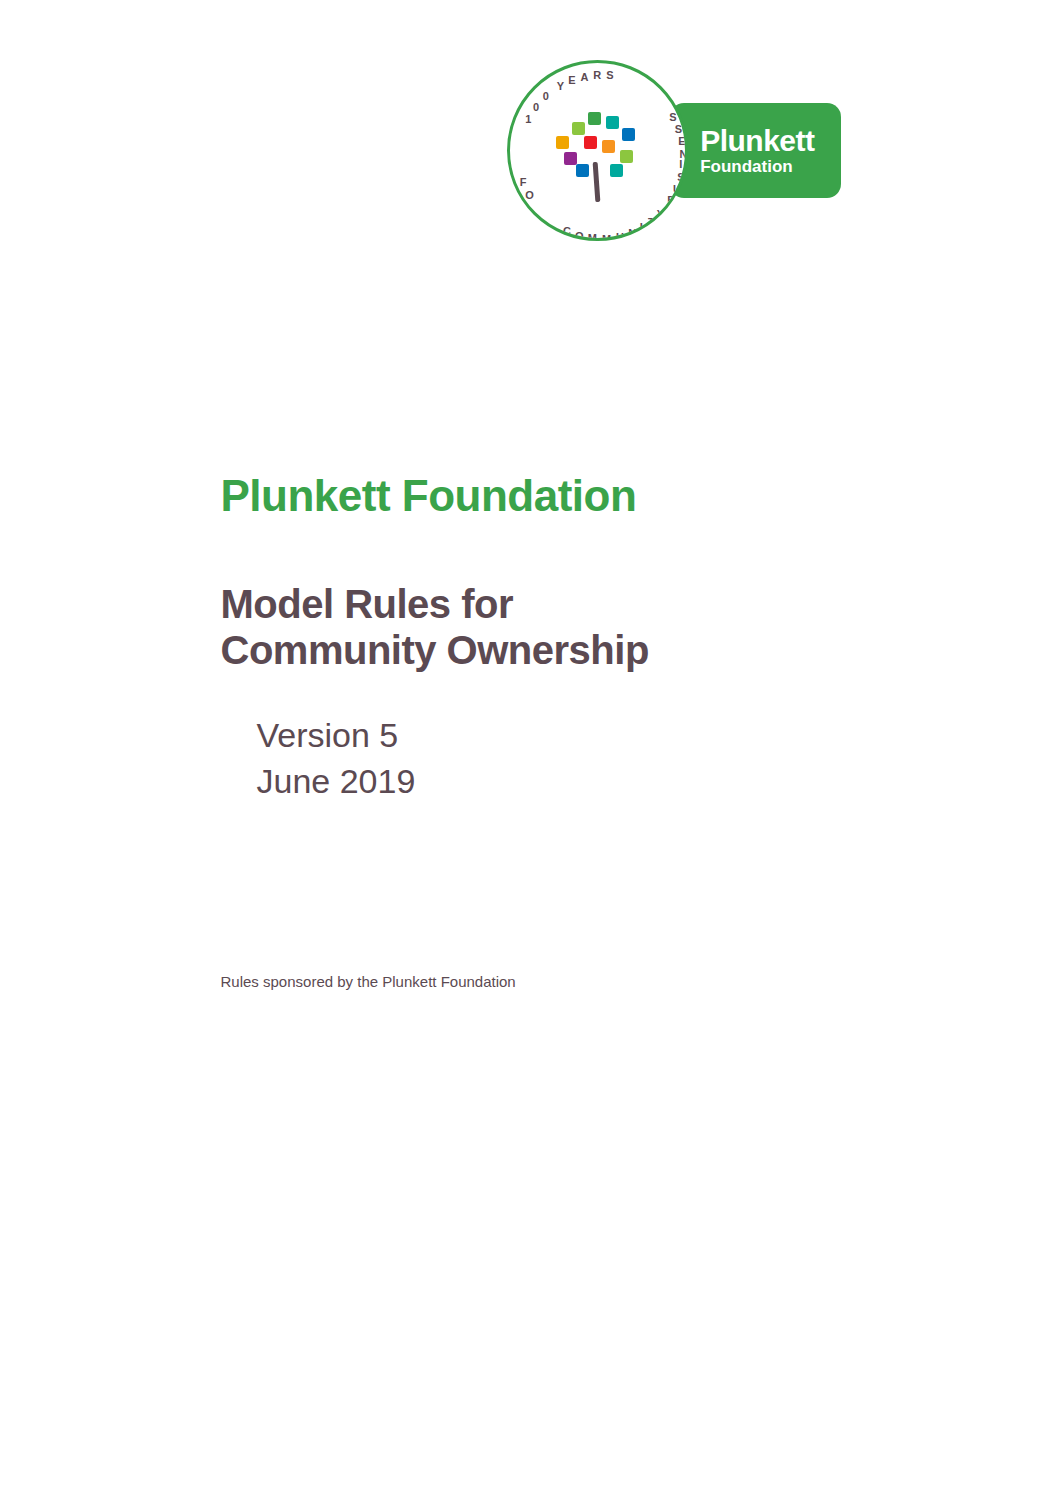1 0 0 Y E A R S O F C O M M U N I T Y B U S I N E S S
Plunkett Foundation
Plunkett Foundation
Model Rules for
Community Ownership
Version 5
June 2019
Rules sponsored by the Plunkett Foundation